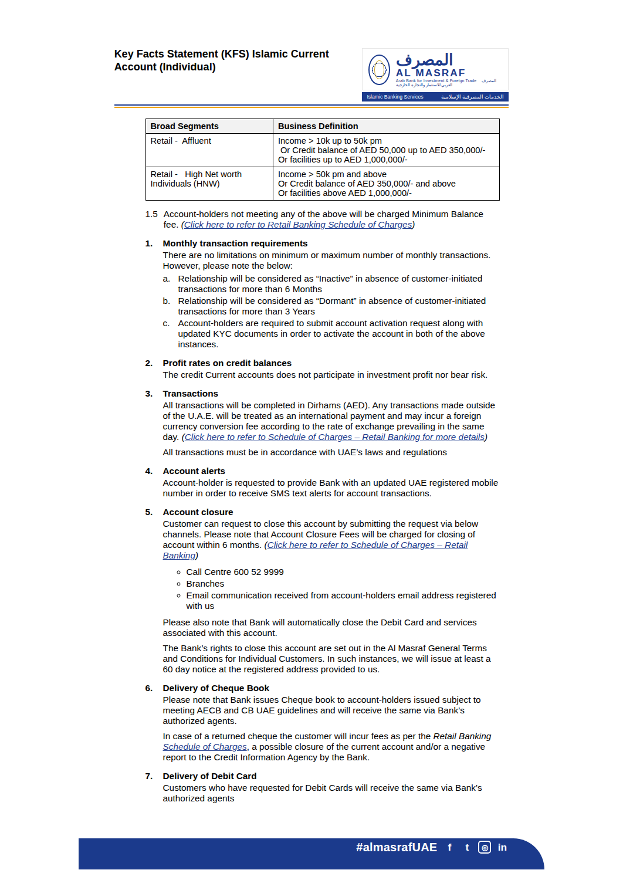Key Facts Statement (KFS) Islamic Current Account (Individual)
المصرف
AL MASRAF
Arab Bank for Investment & Foreign Trade المصرف العربي للاستثمار والتجارة الخارجية
Islamic Banking Services الخدمات المصرفية الإسلامية
| Broad Segments | Business Definition |
| --- | --- |
| Retail - Affluent | Income > 10k up to 50k pm Or Credit balance of AED 50,000 up to AED 350,000/- Or facilities up to AED 1,000,000/- |
| Retail - High Net worth Individuals (HNW) | Income > 50k pm and above Or Credit balance of AED 350,000/- and above Or facilities above AED 1,000,000/- |
1.5
Account-holders not meeting any of the above will be charged Minimum Balance fee. (Click here to refer to Retail Banking Schedule of Charges)
Monthly transaction requirements There are no limitations on minimum or maximum number of monthly transactions. However, please note the below:
Relationship will be considered as “Inactive” in absence of customer-initiated transactions for more than 6 Months
Relationship will be considered as “Dormant” in absence of customer-initiated transactions for more than 3 Years
Account-holders are required to submit account activation request along with updated KYC documents in order to activate the account in both of the above instances.
Profit rates on credit balances The credit Current accounts does not participate in investment profit nor bear risk.
Transactions
All transactions will be completed in Dirhams (AED). Any transactions made outside of the U.A.E. will be treated as an international payment and may incur a foreign currency conversion fee according to the rate of exchange prevailing in the same day. (Click here to refer to Schedule of Charges – Retail Banking for more details)
All transactions must be in accordance with UAE’s laws and regulations
Account alerts Account-holder is requested to provide Bank with an updated UAE registered mobile number in order to receive SMS text alerts for account transactions.
Account closure
Customer can request to close this account by submitting the request via below channels. Please note that Account Closure Fees will be charged for closing of account within 6 months. (Click here to refer to Schedule of Charges – Retail Banking)
Call Centre 600 52 9999
Branches
Email communication received from account-holders email address registered with us
Please also note that Bank will automatically close the Debit Card and services associated with this account.
The Bank’s rights to close this account are set out in the Al Masraf General Terms and Conditions for Individual Customers. In such instances, we will issue at least a 60 day notice at the registered address provided to us.
Delivery of Cheque Book
Please note that Bank issues Cheque book to account-holders issued subject to meeting AECB and CB UAE guidelines and will receive the same via Bank’s authorized agents.
In case of a returned cheque the customer will incur fees as per the Retail Banking Schedule of Charges, a possible closure of the current account and/or a negative report to the Credit Information Agency by the Bank.
Delivery of Debit Card Customers who have requested for Debit Cards will receive the same via Bank’s authorized agents
Page 2 of 3
#almasrafUAE f t ◎ in